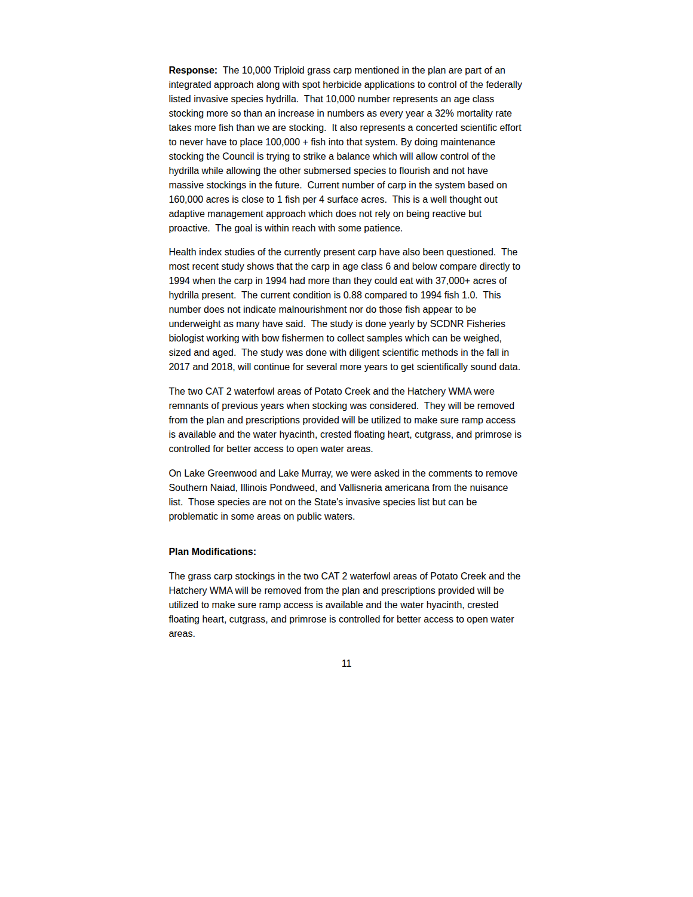Response: The 10,000 Triploid grass carp mentioned in the plan are part of an integrated approach along with spot herbicide applications to control of the federally listed invasive species hydrilla. That 10,000 number represents an age class stocking more so than an increase in numbers as every year a 32% mortality rate takes more fish than we are stocking. It also represents a concerted scientific effort to never have to place 100,000 + fish into that system. By doing maintenance stocking the Council is trying to strike a balance which will allow control of the hydrilla while allowing the other submersed species to flourish and not have massive stockings in the future. Current number of carp in the system based on 160,000 acres is close to 1 fish per 4 surface acres. This is a well thought out adaptive management approach which does not rely on being reactive but proactive. The goal is within reach with some patience.
Health index studies of the currently present carp have also been questioned. The most recent study shows that the carp in age class 6 and below compare directly to 1994 when the carp in 1994 had more than they could eat with 37,000+ acres of hydrilla present. The current condition is 0.88 compared to 1994 fish 1.0. This number does not indicate malnourishment nor do those fish appear to be underweight as many have said. The study is done yearly by SCDNR Fisheries biologist working with bow fishermen to collect samples which can be weighed, sized and aged. The study was done with diligent scientific methods in the fall in 2017 and 2018, will continue for several more years to get scientifically sound data.
The two CAT 2 waterfowl areas of Potato Creek and the Hatchery WMA were remnants of previous years when stocking was considered. They will be removed from the plan and prescriptions provided will be utilized to make sure ramp access is available and the water hyacinth, crested floating heart, cutgrass, and primrose is controlled for better access to open water areas.
On Lake Greenwood and Lake Murray, we were asked in the comments to remove Southern Naiad, Illinois Pondweed, and Vallisneria americana from the nuisance list. Those species are not on the State's invasive species list but can be problematic in some areas on public waters.
Plan Modifications:
The grass carp stockings in the two CAT 2 waterfowl areas of Potato Creek and the Hatchery WMA will be removed from the plan and prescriptions provided will be utilized to make sure ramp access is available and the water hyacinth, crested floating heart, cutgrass, and primrose is controlled for better access to open water areas.
11